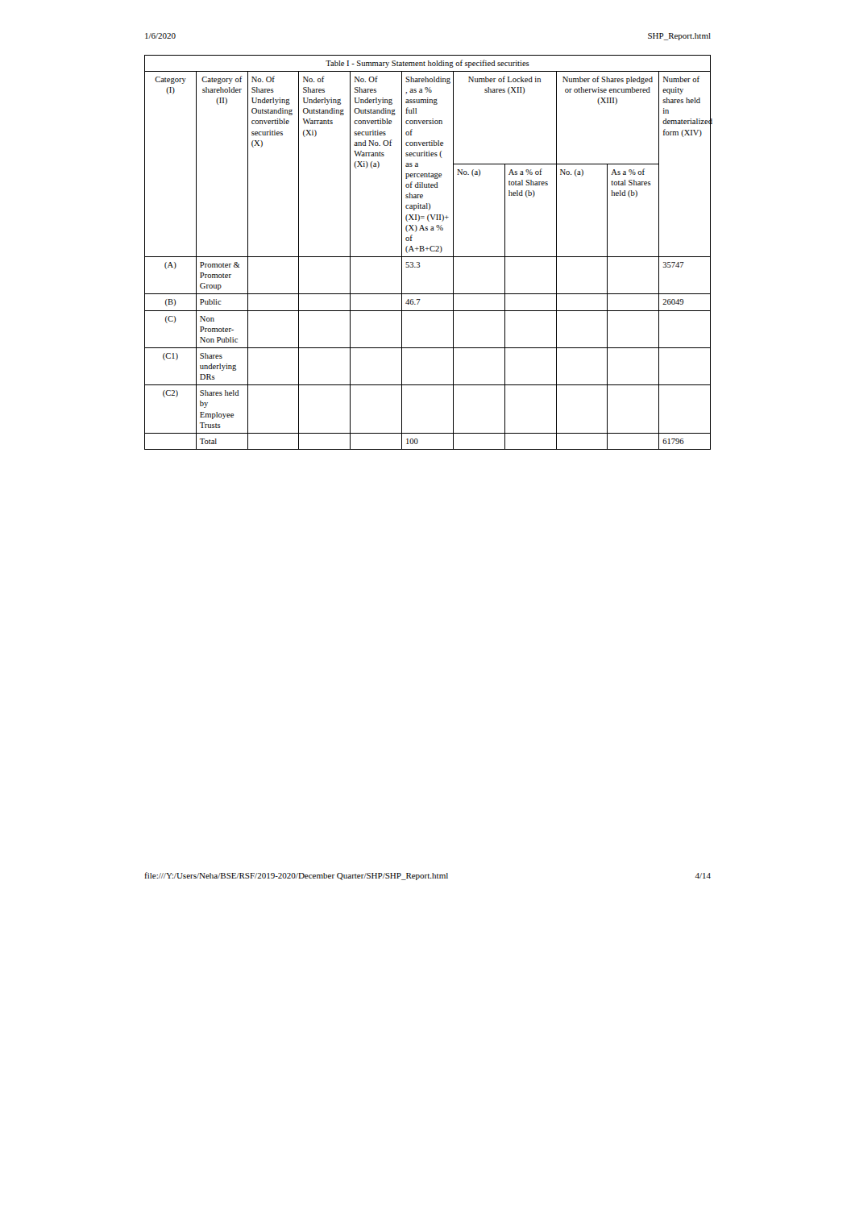1/6/2020
SHP_Report.html
| Table I - Summary Statement holding of specified securities |
| Category (I) | Category of shareholder (II) | No. Of Shares Underlying Outstanding convertible securities (X) | No. of Shares Underlying Outstanding Warrants (Xi) | No. Of Shares Underlying Outstanding convertible securities and No. Of Warrants (Xi) (a) | Shareholding , as a % assuming full conversion of convertible securities ( as a percentage of diluted share capital) (XI)= (VII)+(X) As a % of (A+B+C2) | Number of Locked in shares (XII) | Number of Shares pledged or otherwise encumbered (XIII) | Number of equity shares held in dematerialized form (XIV) |
| No. (a) | As a % of total Shares held (b) | No. (a) | As a % of total Shares held (b) |
| (A) | Promoter & Promoter Group | | | | 53.3 | | | | | 35747 |
| (B) | Public | | | | 46.7 | | | | | 26049 |
| (C) | Non Promoter-Non Public | | | | | | | | | |
| (C1) | Shares underlying DRs | | | | | | | | | |
| (C2) | Shares held by Employee Trusts | | | | | | | | | |
| | Total | | | | 100 | | | | | 61796 |
file:///Y:/Users/Neha/BSE/RSF/2019-2020/December Quarter/SHP/SHP_Report.html
4/14